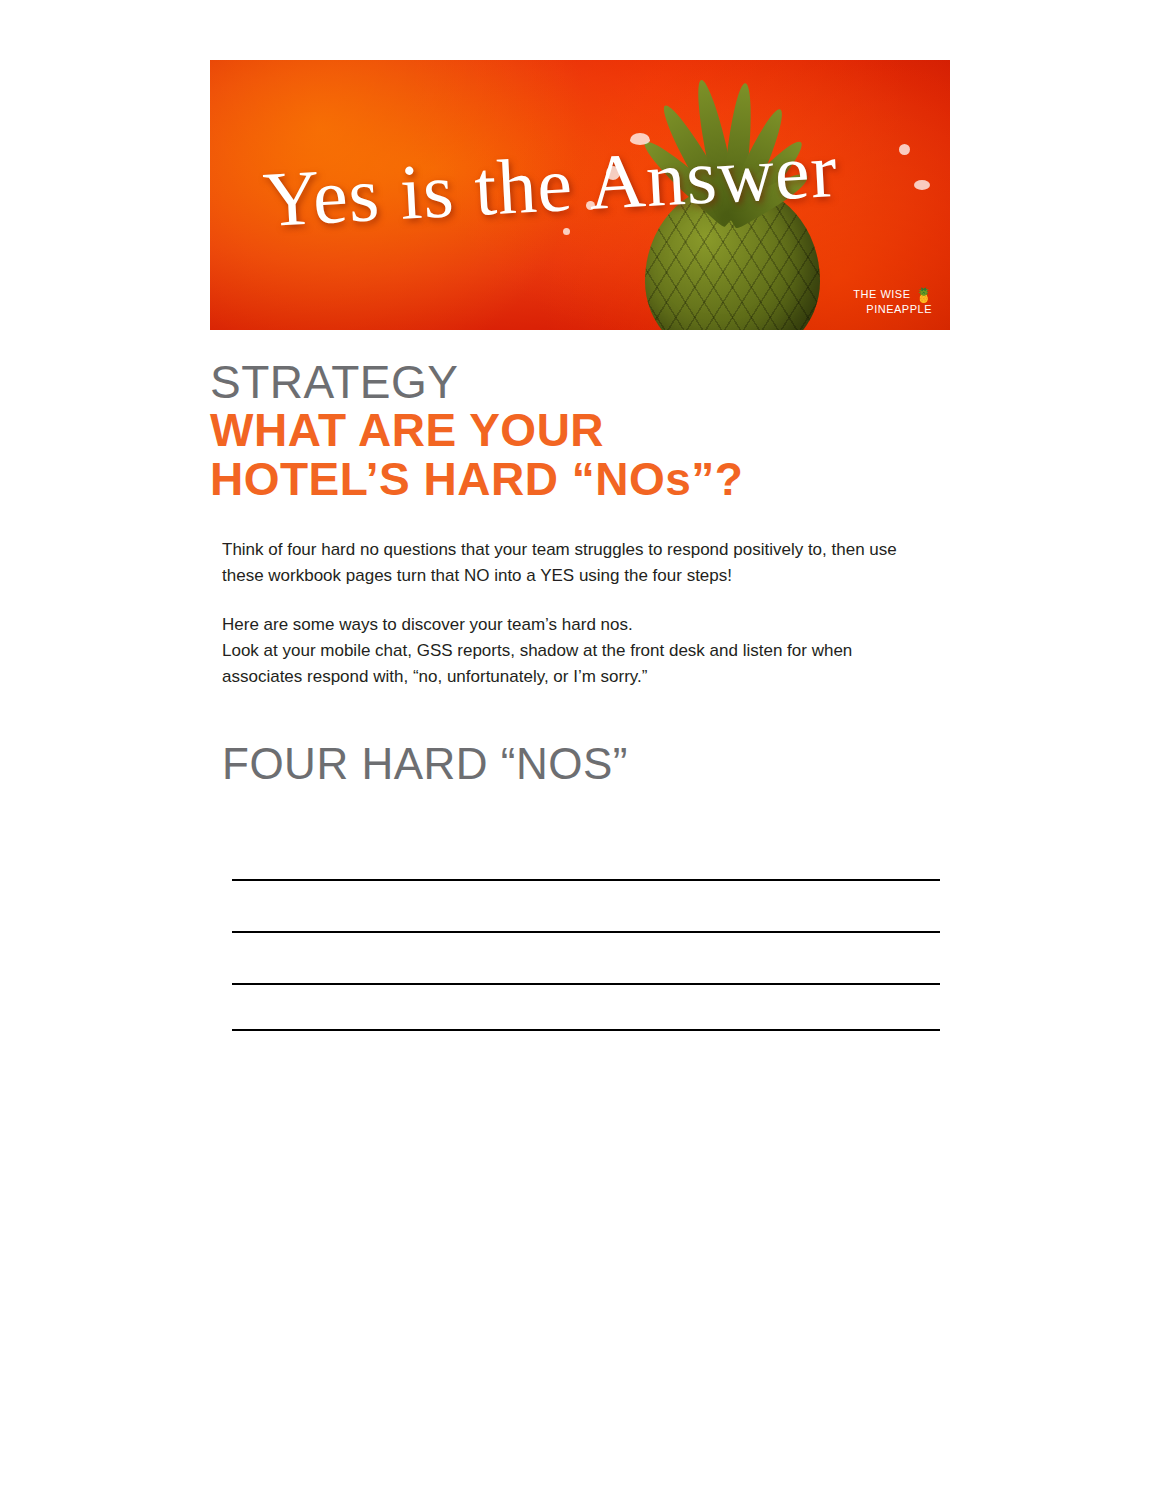Yes is the Answer
THE WISE🍍 PINEAPPLE
STRATEGY
WHAT ARE YOUR
HOTEL’S HARD “NOs”?
Think of four hard no questions that your team struggles to respond positively to, then use these workbook pages turn that NO into a YES using the four steps!
Here are some ways to discover your team’s hard nos.
Look at your mobile chat, GSS reports, shadow at the front desk and listen for when associates respond with, “no, unfortunately, or I’m sorry.”
FOUR HARD “NOS”